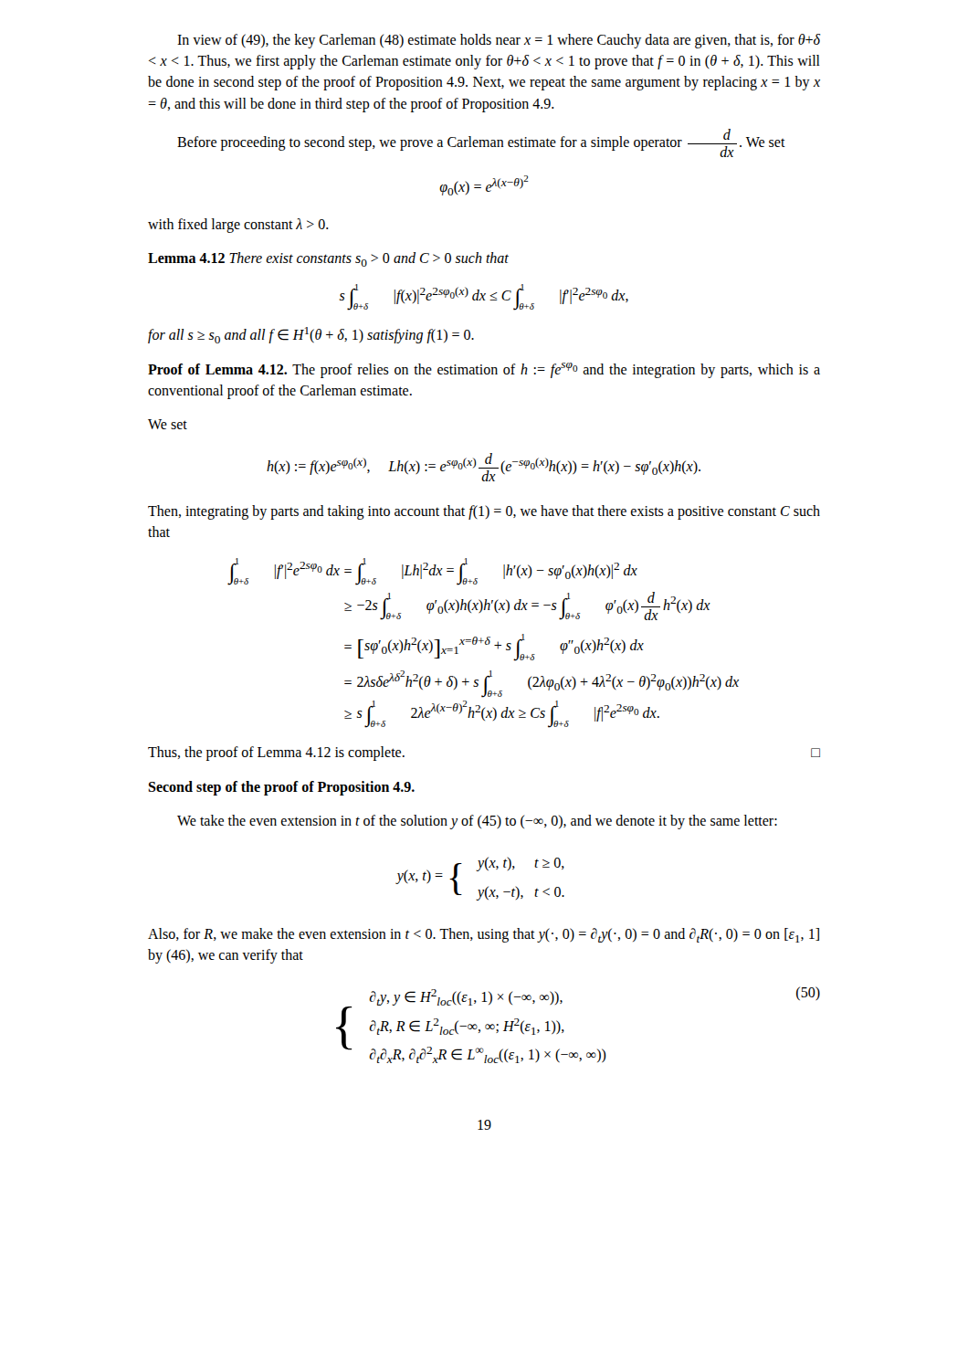In view of (49), the key Carleman (48) estimate holds near x = 1 where Cauchy data are given, that is, for θ+δ < x < 1. Thus, we first apply the Carleman estimate only for θ+δ < x < 1 to prove that f = 0 in (θ + δ, 1). This will be done in second step of the proof of Proposition 4.9. Next, we repeat the same argument by replacing x = 1 by x = θ, and this will be done in third step of the proof of Proposition 4.9.
Before proceeding to second step, we prove a Carleman estimate for a simple operator ddx. We set
φ0(x) = eλ(x−θ)2
with fixed large constant λ > 0.
Lemma 4.12 There exist constants s0 > 0 and C > 0 such that
s ∫1 θ+δ |f(x)|2e2sφ0(x) dx ≤ C ∫1 θ+δ |f′|2e2sφ0 dx,
for all s ≥ s0 and all f ∈ H1(θ + δ, 1) satisfying f(1) = 0.
Proof of Lemma 4.12. The proof relies on the estimation of h := fesφ0 and the integration by parts, which is a conventional proof of the Carleman estimate.
We set
h(x) := f(x)esφ0(x), Lh(x) := esφ0(x)ddx(e−sφ0(x)h(x)) = h′(x) − sφ′0(x)h(x).
Then, integrating by parts and taking into account that f(1) = 0, we have that there exists a positive constant C such that
| ∫ 1 θ + δ / f ′/ 2 e 2 sφ 0 dx | = | ∫ 1 θ + δ / Lh / 2 dx = ∫ 1 θ + δ / h ′( x ) − sφ ′ 0 ( x ) h ( x )/ 2 dx |
| | ≥ | −2 s ∫ 1 θ + δ φ ′ 0 ( x ) h ( x ) h ′( x ) dx = − s ∫ 1 θ + δ φ ′ 0 ( x ) d dx h 2 ( x ) dx |
| | = | [ sφ ′ 0 ( x ) h 2 ( x ) ] x =1 x = θ + δ + s ∫ 1 θ + δ φ ″ 0 ( x ) h 2 ( x ) dx |
| | = | 2 λsδe λδ 2 h 2 ( θ + δ ) + s ∫ 1 θ + δ (2 λφ 0 ( x ) + 4 λ 2 ( x − θ ) 2 φ 0 ( x )) h 2 ( x ) dx |
| | ≥ | s ∫ 1 θ + δ 2 λe λ ( x − θ ) 2 h 2 ( x ) dx ≥ Cs ∫ 1 θ + δ / f / 2 e 2 sφ 0 dx . |
Thus, the proof of Lemma 4.12 is complete. □
Second step of the proof of Proposition 4.9.
We take the even extension in t of the solution y of (45) to (−∞, 0), and we denote it by the same letter:
y(x, t) = {
| y ( x , t ), | t ≥ 0, |
| y ( x , − t ), | t < 0. |
Also, for R, we make the even extension in t < 0. Then, using that y(·, 0) = ∂ty(·, 0) = 0 and ∂tR(·, 0) = 0 on [ε1, 1] by (46), we can verify that
{
| ∂ t y , y ∈ H 2 loc (( ε 1 , 1) × (−∞, ∞)), |
| ∂ t R , R ∈ L 2 loc (−∞, ∞; H 2 ( ε 1 , 1)), |
| ∂ t ∂ x R , ∂ t ∂ 2 x R ∈ L ∞ loc (( ε 1 , 1) × (−∞, ∞)) |
(50)
19